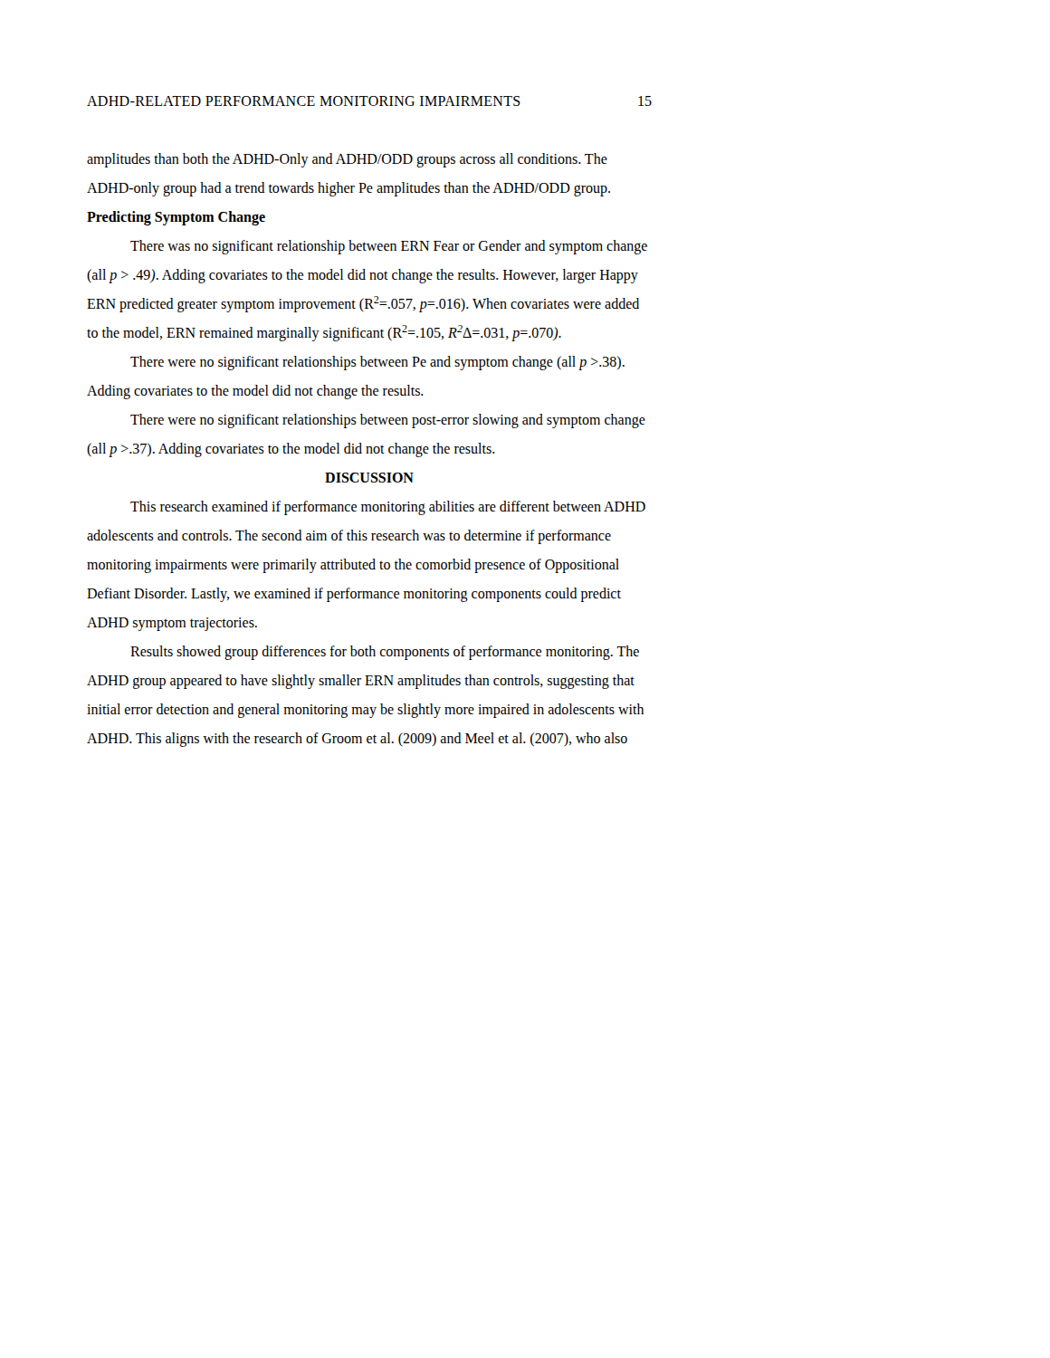ADHD-Related Performance Monitoring Impairments 15
amplitudes than both the ADHD-Only and ADHD/ODD groups across all conditions. The ADHD-only group had a trend towards higher Pe amplitudes than the ADHD/ODD group.
Predicting Symptom Change
There was no significant relationship between ERN Fear or Gender and symptom change (all p > .49). Adding covariates to the model did not change the results. However, larger Happy ERN predicted greater symptom improvement (R2=.057, p=.016). When covariates were added to the model, ERN remained marginally significant (R2=.105, R2 Δ=.031, p=.070).
There were no significant relationships between Pe and symptom change (all p >.38). Adding covariates to the model did not change the results.
There were no significant relationships between post-error slowing and symptom change (all p >.37). Adding covariates to the model did not change the results.
Discussion
This research examined if performance monitoring abilities are different between ADHD adolescents and controls. The second aim of this research was to determine if performance monitoring impairments were primarily attributed to the comorbid presence of Oppositional Defiant Disorder. Lastly, we examined if performance monitoring components could predict ADHD symptom trajectories.
Results showed group differences for both components of performance monitoring. The ADHD group appeared to have slightly smaller ERN amplitudes than controls, suggesting that initial error detection and general monitoring may be slightly more impaired in adolescents with ADHD. This aligns with the research of Groom et al. (2009) and Meel et al. (2007), who also